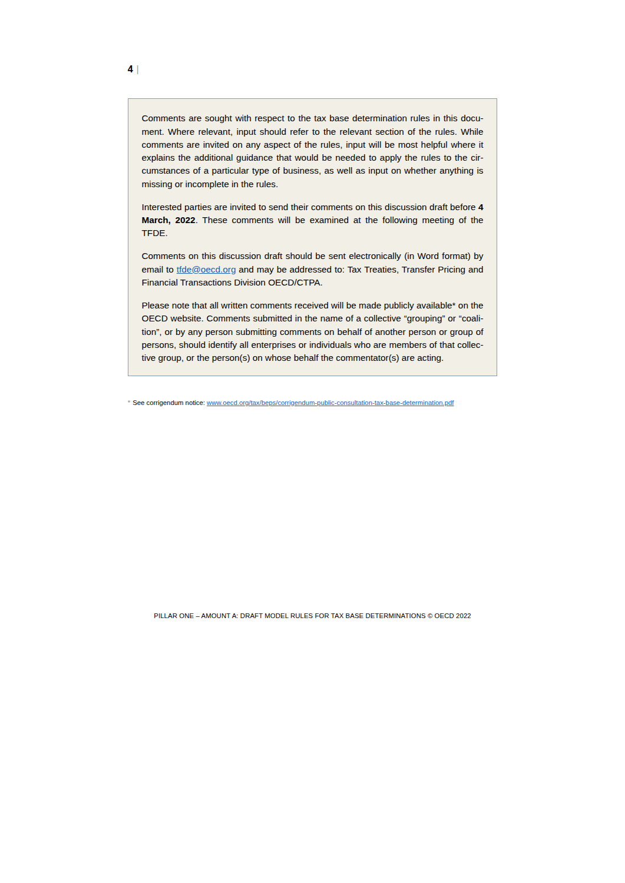4|
Comments are sought with respect to the tax base determination rules in this document. Where relevant, input should refer to the relevant section of the rules. While comments are invited on any aspect of the rules, input will be most helpful where it explains the additional guidance that would be needed to apply the rules to the circumstances of a particular type of business, as well as input on whether anything is missing or incomplete in the rules.
Interested parties are invited to send their comments on this discussion draft before 4 March, 2022. These comments will be examined at the following meeting of the TFDE.
Comments on this discussion draft should be sent electronically (in Word format) by email to tfde@oecd.org and may be addressed to: Tax Treaties, Transfer Pricing and Financial Transactions Division OECD/CTPA.
Please note that all written comments received will be made publicly available* on the OECD website. Comments submitted in the name of a collective “grouping” or “coalition”, or by any person submitting comments on behalf of another person or group of persons, should identify all enterprises or individuals who are members of that collective group, or the person(s) on whose behalf the commentator(s) are acting.
*See corrigendum notice: www.oecd.org/tax/beps/corrigendum-public-consultation-tax-base-determination.pdf
PILLAR ONE – AMOUNT A: DRAFT MODEL RULES FOR TAX BASE DETERMINATIONS © OECD 2022